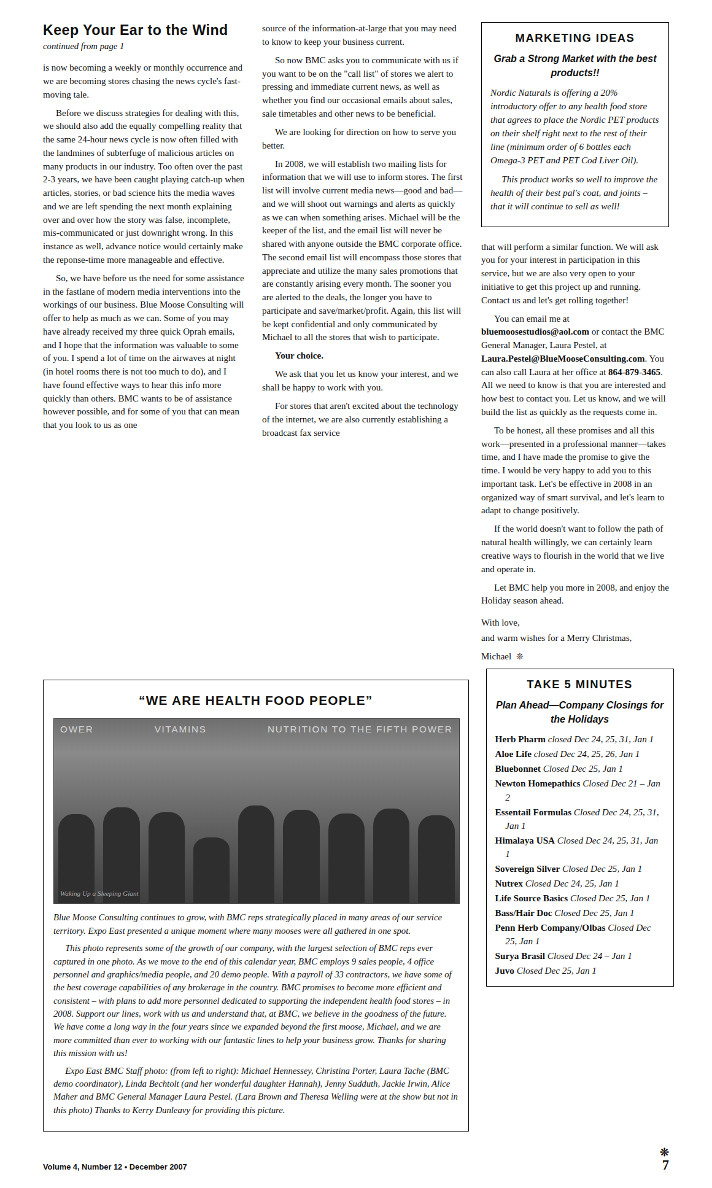Keep Your Ear to the Wind
continued from page 1
is now becoming a weekly or monthly occurrence and we are becoming stores chasing the news cycle's fast-moving tale.
Before we discuss strategies for dealing with this, we should also add the equally compelling reality that the same 24-hour news cycle is now often filled with the landmines of subterfuge of malicious articles on many products in our industry. Too often over the past 2-3 years, we have been caught playing catch-up when articles, stories, or bad science hits the media waves and we are left spending the next month explaining over and over how the story was false, incomplete, mis-communicated or just downright wrong. In this instance as well, advance notice would certainly make the reponse-time more manageable and effective.
So, we have before us the need for some assistance in the fastlane of modern media interventions into the workings of our business. Blue Moose Consulting will offer to help as much as we can. Some of you may have already received my three quick Oprah emails, and I hope that the information was valuable to some of you. I spend a lot of time on the airwaves at night (in hotel rooms there is not too much to do), and I have found effective ways to hear this info more quickly than others. BMC wants to be of assistance however possible, and for some of you that can mean that you look to us as one
source of the information-at-large that you may need to know to keep your business current.
So now BMC asks you to communicate with us if you want to be on the "call list" of stores we alert to pressing and immediate current news, as well as whether you find our occasional emails about sales, sale timetables and other news to be beneficial.
We are looking for direction on how to serve you better.
In 2008, we will establish two mailing lists for information that we will use to inform stores. The first list will involve current media news—good and bad—and we will shoot out warnings and alerts as quickly as we can when something arises. Michael will be the keeper of the list, and the email list will never be shared with anyone outside the BMC corporate office. The second email list will encompass those stores that appreciate and utilize the many sales promotions that are constantly arising every month. The sooner you are alerted to the deals, the longer you have to participate and save/market/profit. Again, this list will be kept confidential and only communicated by Michael to all the stores that wish to participate.
Your choice.
We ask that you let us know your interest, and we shall be happy to work with you.
For stores that aren't excited about the technology of the internet, we are also currently establishing a broadcast fax service
MARKETING IDEAS
Grab a Strong Market with the best products!!
Nordic Naturals is offering a 20% introductory offer to any health food store that agrees to place the Nordic PET products on their shelf right next to the rest of their line (minimum order of 6 bottles each Omega-3 PET and PET Cod Liver Oil).
This product works so well to improve the health of their best pal's coat, and joints – that it will continue to sell as well!
that will perform a similar function. We will ask you for your interest in participation in this service, but we are also very open to your initiative to get this project up and running. Contact us and let's get rolling together!
You can email me at bluemoosestudios@aol.com or contact the BMC General Manager, Laura Pestel, at Laura.Pestel@BlueMooseConsulting.com. You can also call Laura at her office at 864-879-3465. All we need to know is that you are interested and how best to contact you. Let us know, and we will build the list as quickly as the requests come in.
To be honest, all these promises and all this work—presented in a professional manner—takes time, and I have made the promise to give the time. I would be very happy to add you to this important task. Let's be effective in 2008 in an organized way of smart survival, and let's learn to adapt to change positively.
If the world doesn't want to follow the path of natural health willingly, we can certainly learn creative ways to flourish in the world that we live and operate in.
Let BMC help you more in 2008, and enjoy the Holiday season ahead.
With love,
and warm wishes for a Merry Christmas,
Michael ❊
“WE ARE HEALTH FOOD PEOPLE”
OWER VITAMINS NUTRITION TO THE FIFTH POWER
Waking Up a Sleeping Giant
Blue Moose Consulting continues to grow, with BMC reps strategically placed in many areas of our service territory. Expo East presented a unique moment where many mooses were all gathered in one spot.
This photo represents some of the growth of our company, with the largest selection of BMC reps ever captured in one photo. As we move to the end of this calendar year, BMC employs 9 sales people, 4 office personnel and graphics/media people, and 20 demo people. With a payroll of 33 contractors, we have some of the best coverage capabilities of any brokerage in the country. BMC promises to become more efficient and consistent – with plans to add more personnel dedicated to supporting the independent health food stores – in 2008. Support our lines, work with us and understand that, at BMC, we believe in the goodness of the future. We have come a long way in the four years since we expanded beyond the first moose, Michael, and we are more committed than ever to working with our fantastic lines to help your business grow. Thanks for sharing this mission with us!
Expo East BMC Staff photo: (from left to right): Michael Hennessey, Christina Porter, Laura Tache (BMC demo coordinator), Linda Bechtolt (and her wonderful daughter Hannah), Jenny Sudduth, Jackie Irwin, Alice Maher and BMC General Manager Laura Pestel. (Lara Brown and Theresa Welling were at the show but not in this photo) Thanks to Kerry Dunleavy for providing this picture.
TAKE 5 MINUTES
Plan Ahead—Company Closings for the Holidays
Herb Pharm closed Dec 24, 25, 31, Jan 1
Aloe Life closed Dec 24, 25, 26, Jan 1
Bluebonnet Closed Dec 25, Jan 1
Newton Homepathics Closed Dec 21 – Jan 2
Essentail Formulas Closed Dec 24, 25, 31, Jan 1
Himalaya USA Closed Dec 24, 25, 31, Jan 1
Sovereign Silver Closed Dec 25, Jan 1
Nutrex Closed Dec 24, 25, Jan 1
Life Source Basics Closed Dec 25, Jan 1
Bass/Hair Doc Closed Dec 25, Jan 1
Penn Herb Company/Olbas Closed Dec 25, Jan 1
Surya Brasil Closed Dec 24 – Jan 1
Juvo Closed Dec 25, Jan 1
Volume 4, Number 12 • December 2007
❊ 7